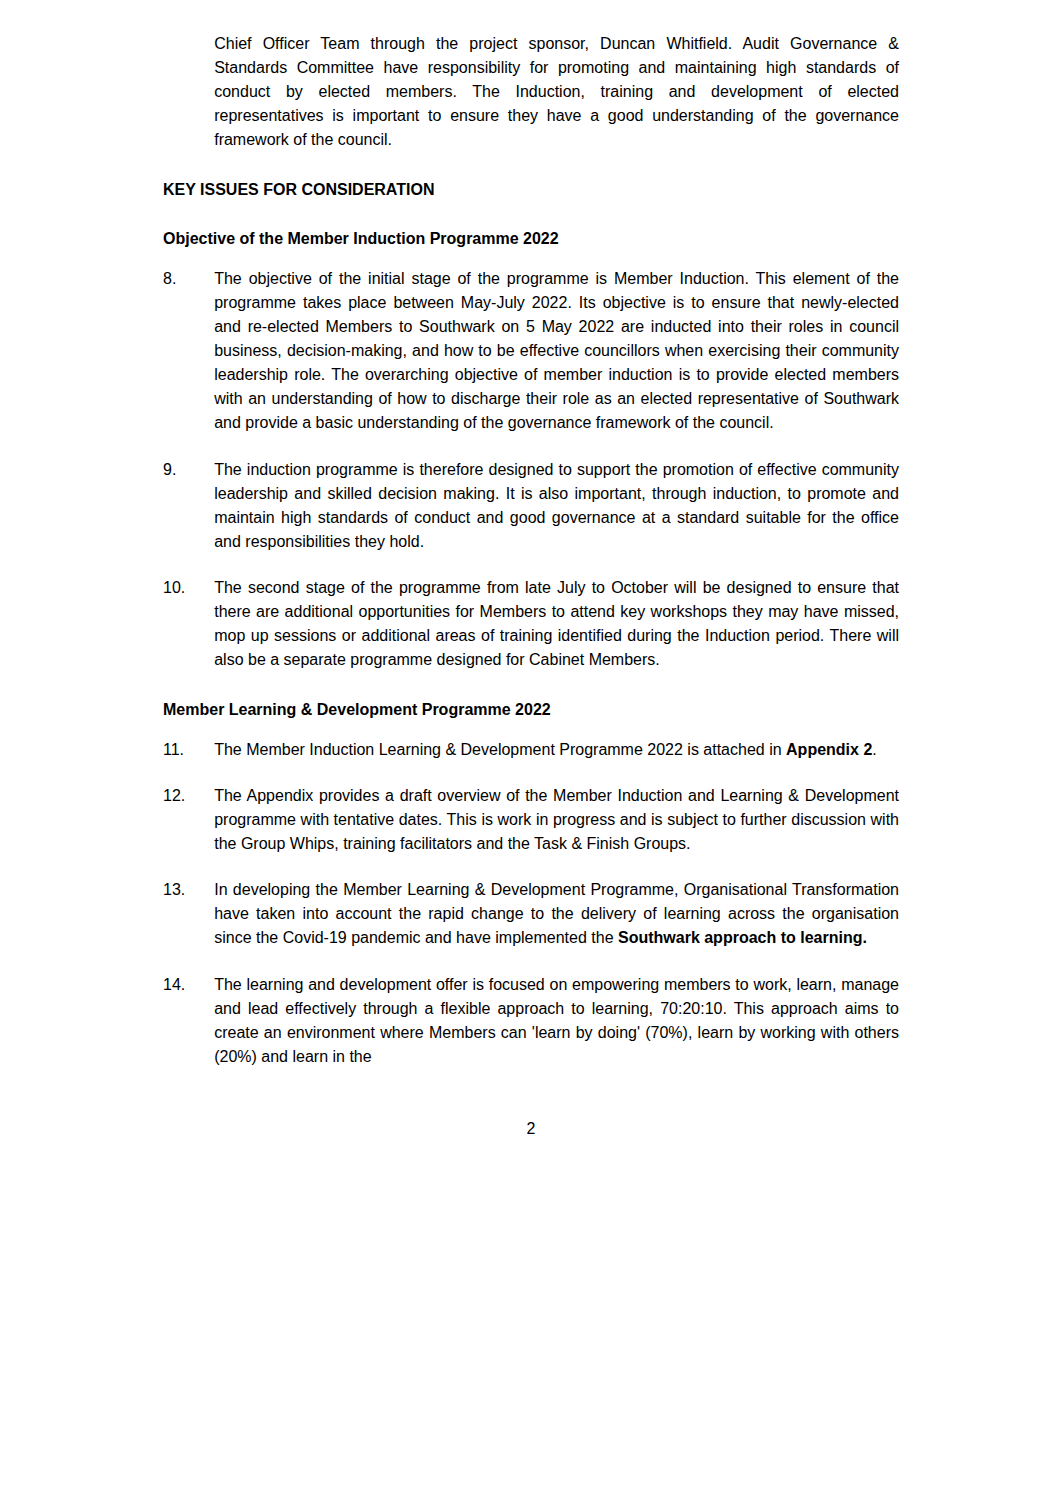Chief Officer Team through the project sponsor, Duncan Whitfield. Audit Governance & Standards Committee have responsibility for promoting and maintaining high standards of conduct by elected members. The Induction, training and development of elected representatives is important to ensure they have a good understanding of the governance framework of the council.
Key issues for consideration
Objective of the Member Induction Programme 2022
The objective of the initial stage of the programme is Member Induction. This element of the programme takes place between May-July 2022. Its objective is to ensure that newly-elected and re-elected Members to Southwark on 5 May 2022 are inducted into their roles in council business, decision-making, and how to be effective councillors when exercising their community leadership role. The overarching objective of member induction is to provide elected members with an understanding of how to discharge their role as an elected representative of Southwark and provide a basic understanding of the governance framework of the council.
The induction programme is therefore designed to support the promotion of effective community leadership and skilled decision making. It is also important, through induction, to promote and maintain high standards of conduct and good governance at a standard suitable for the office and responsibilities they hold.
The second stage of the programme from late July to October will be designed to ensure that there are additional opportunities for Members to attend key workshops they may have missed, mop up sessions or additional areas of training identified during the Induction period. There will also be a separate programme designed for Cabinet Members.
Member Learning & Development Programme 2022
The Member Induction Learning & Development Programme 2022 is attached in Appendix 2.
The Appendix provides a draft overview of the Member Induction and Learning & Development programme with tentative dates. This is work in progress and is subject to further discussion with the Group Whips, training facilitators and the Task & Finish Groups.
In developing the Member Learning & Development Programme, Organisational Transformation have taken into account the rapid change to the delivery of learning across the organisation since the Covid-19 pandemic and have implemented the Southwark approach to learning.
The learning and development offer is focused on empowering members to work, learn, manage and lead effectively through a flexible approach to learning, 70:20:10. This approach aims to create an environment where Members can 'learn by doing' (70%), learn by working with others (20%) and learn in the
2